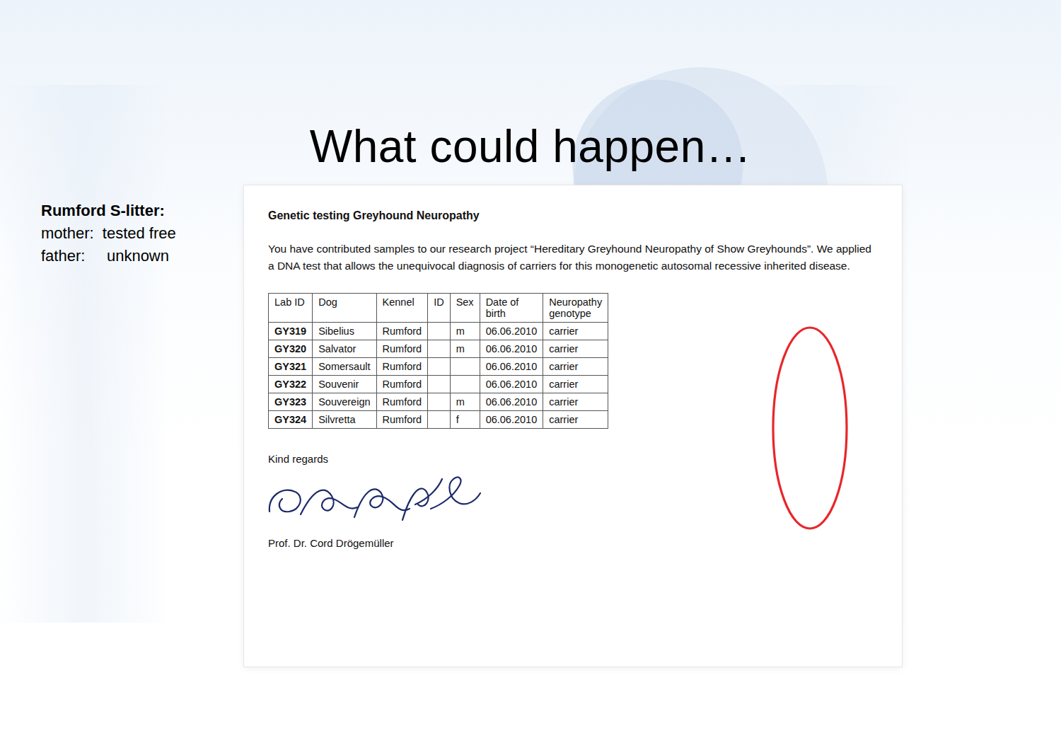What could happen…
Rumford S-litter:
mother: tested free
father: unknown
Genetic testing Greyhound Neuropathy
You have contributed samples to our research project “Hereditary Greyhound Neuropathy of Show Greyhounds”. We applied a DNA test that allows the unequivocal diagnosis of carriers for this monogenetic autosomal recessive inherited disease.
| Lab ID | Dog | Kennel | ID | Sex | Date of birth | Neuropathy genotype |
| --- | --- | --- | --- | --- | --- | --- |
| GY319 | Sibelius | Rumford | | m | 06.06.2010 | carrier |
| GY320 | Salvator | Rumford | | m | 06.06.2010 | carrier |
| GY321 | Somersault | Rumford | | | 06.06.2010 | carrier |
| GY322 | Souvenir | Rumford | | | 06.06.2010 | carrier |
| GY323 | Souvereign | Rumford | | m | 06.06.2010 | carrier |
| GY324 | Silvretta | Rumford | | f | 06.06.2010 | carrier |
Kind regards
Prof. Dr. Cord Drögemüller